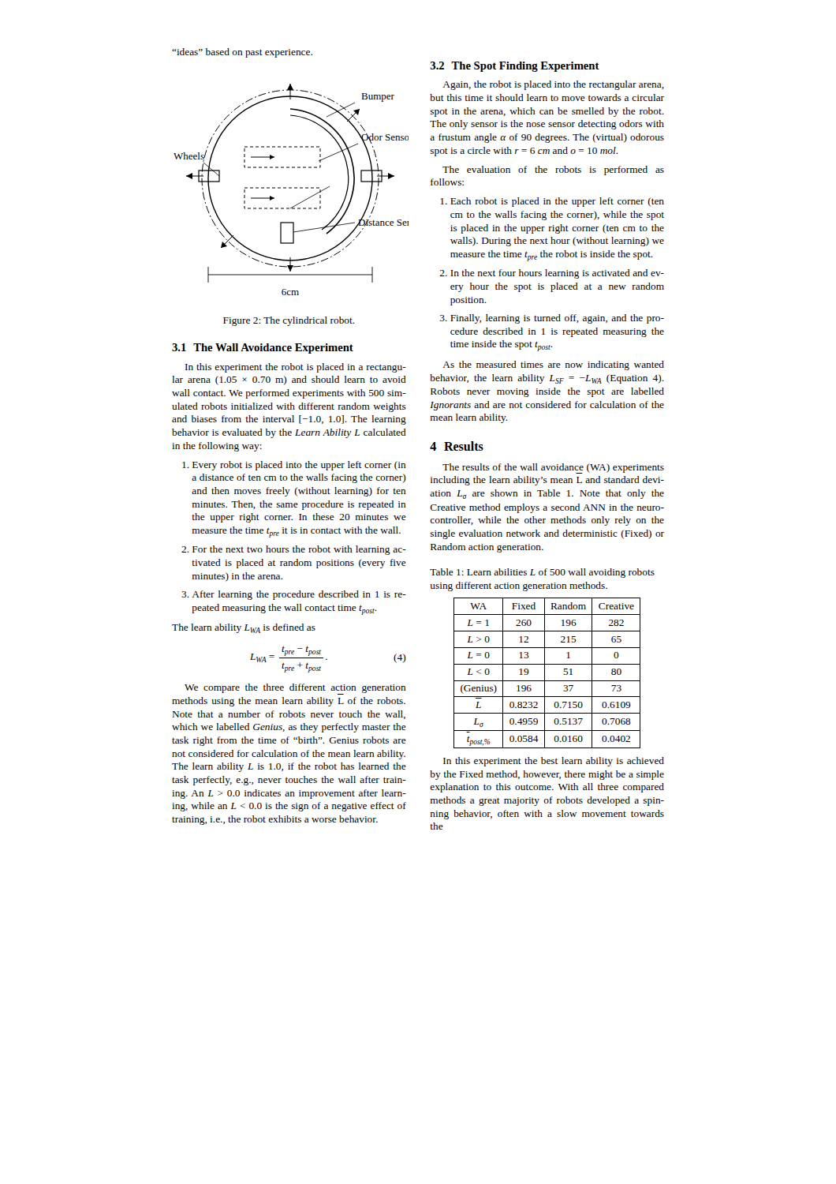“ideas” based on past experience.
Bumper Odor Sensor Wheels Distance Sensors 6cm
Figure 2: The cylindrical robot.
3.1 The Wall Avoidance Experiment
In this experiment the robot is placed in a rectangular arena (1.05 × 0.70 m) and should learn to avoid wall contact. We performed experiments with 500 simulated robots initialized with different random weights and biases from the interval [−1.0, 1.0]. The learning behavior is evaluated by the Learn Ability L calculated in the following way:
Every robot is placed into the upper left corner (in a distance of ten cm to the walls facing the corner) and then moves freely (without learning) for ten minutes. Then, the same procedure is repeated in the upper right corner. In these 20 minutes we measure the time tpre it is in contact with the wall.
For the next two hours the robot with learning activated is placed at random positions (every five minutes) in the arena.
After learning the procedure described in 1 is repeated measuring the wall contact time tpost.
The learn ability LWA is defined as
LWA = tpre − tpost tpre + tpost . (4)
We compare the three different action generation methods using the mean learn ability L of the robots. Note that a number of robots never touch the wall, which we labelled Genius, as they perfectly master the task right from the time of “birth”. Genius robots are not considered for calculation of the mean learn ability. The learn ability L is 1.0, if the robot has learned the task perfectly, e.g., never touches the wall after training. An L > 0.0 indicates an improvement after learning, while an L < 0.0 is the sign of a negative effect of training, i.e., the robot exhibits a worse behavior.
3.2 The Spot Finding Experiment
Again, the robot is placed into the rectangular arena, but this time it should learn to move towards a circular spot in the arena, which can be smelled by the robot. The only sensor is the nose sensor detecting odors with a frustum angle α of 90 degrees. The (virtual) odorous spot is a circle with r = 6 cm and o = 10 mol.
The evaluation of the robots is performed as follows:
Each robot is placed in the upper left corner (ten cm to the walls facing the corner), while the spot is placed in the upper right corner (ten cm to the walls). During the next hour (without learning) we measure the time tpre the robot is inside the spot.
In the next four hours learning is activated and every hour the spot is placed at a new random position.
Finally, learning is turned off, again, and the procedure described in 1 is repeated measuring the time inside the spot tpost.
As the measured times are now indicating wanted behavior, the learn ability LSF = −LWA (Equation 4). Robots never moving inside the spot are labelled Ignorants and are not considered for calculation of the mean learn ability.
4 Results
The results of the wall avoidance (WA) experiments including the learn ability’s mean L and standard deviation Lσ are shown in Table 1. Note that only the Creative method employs a second ANN in the neurocontroller, while the other methods only rely on the single evaluation network and deterministic (Fixed) or Random action generation.
Table 1: Learn abilities L of 500 wall avoiding robots using different action generation methods.
| WA | Fixed | Random | Creative |
| --- | --- | --- | --- |
| L = 1 | 260 | 196 | 282 |
| L > 0 | 12 | 215 | 65 |
| L = 0 | 13 | 1 | 0 |
| L < 0 | 19 | 51 | 80 |
| (Genius) | 196 | 37 | 73 |
| L | 0.8232 | 0.7150 | 0.6109 |
| L σ | 0.4959 | 0.5137 | 0.7068 |
| t post,% | 0.0584 | 0.0160 | 0.0402 |
In this experiment the best learn ability is achieved by the Fixed method, however, there might be a simple explanation to this outcome. With all three compared methods a great majority of robots developed a spinning behavior, often with a slow movement towards the